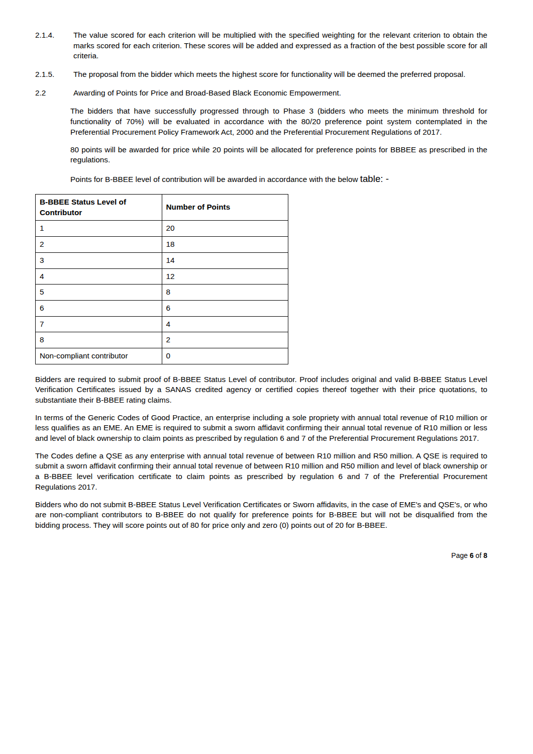2.1.4.
The value scored for each criterion will be multiplied with the specified weighting for the relevant criterion to obtain the marks scored for each criterion. These scores will be added and expressed as a fraction of the best possible score for all criteria.
2.1.5.
The proposal from the bidder which meets the highest score for functionality will be deemed the preferred proposal.
2.2
Awarding of Points for Price and Broad-Based Black Economic Empowerment.
The bidders that have successfully progressed through to Phase 3 (bidders who meets the minimum threshold for functionality of 70%) will be evaluated in accordance with the 80/20 preference point system contemplated in the Preferential Procurement Policy Framework Act, 2000 and the Preferential Procurement Regulations of 2017.
80 points will be awarded for price while 20 points will be allocated for preference points for BBBEE as prescribed in the regulations.
Points for B-BBEE level of contribution will be awarded in accordance with the below table: -
| B-BBEE Status Level of Contributor | Number of Points |
| --- | --- |
| 1 | 20 |
| 2 | 18 |
| 3 | 14 |
| 4 | 12 |
| 5 | 8 |
| 6 | 6 |
| 7 | 4 |
| 8 | 2 |
| Non-compliant contributor | 0 |
Bidders are required to submit proof of B-BBEE Status Level of contributor. Proof includes original and valid B-BBEE Status Level Verification Certificates issued by a SANAS credited agency or certified copies thereof together with their price quotations, to substantiate their B-BBEE rating claims.
In terms of the Generic Codes of Good Practice, an enterprise including a sole propriety with annual total revenue of R10 million or less qualifies as an EME. An EME is required to submit a sworn affidavit confirming their annual total revenue of R10 million or less and level of black ownership to claim points as prescribed by regulation 6 and 7 of the Preferential Procurement Regulations 2017.
The Codes define a QSE as any enterprise with annual total revenue of between R10 million and R50 million. A QSE is required to submit a sworn affidavit confirming their annual total revenue of between R10 million and R50 million and level of black ownership or a B-BBEE level verification certificate to claim points as prescribed by regulation 6 and 7 of the Preferential Procurement Regulations 2017.
Bidders who do not submit B-BBEE Status Level Verification Certificates or Sworn affidavits, in the case of EME's and QSE's, or who are non-compliant contributors to B-BBEE do not qualify for preference points for B-BBEE but will not be disqualified from the bidding process. They will score points out of 80 for price only and zero (0) points out of 20 for B-BBEE.
Page 6 of 8